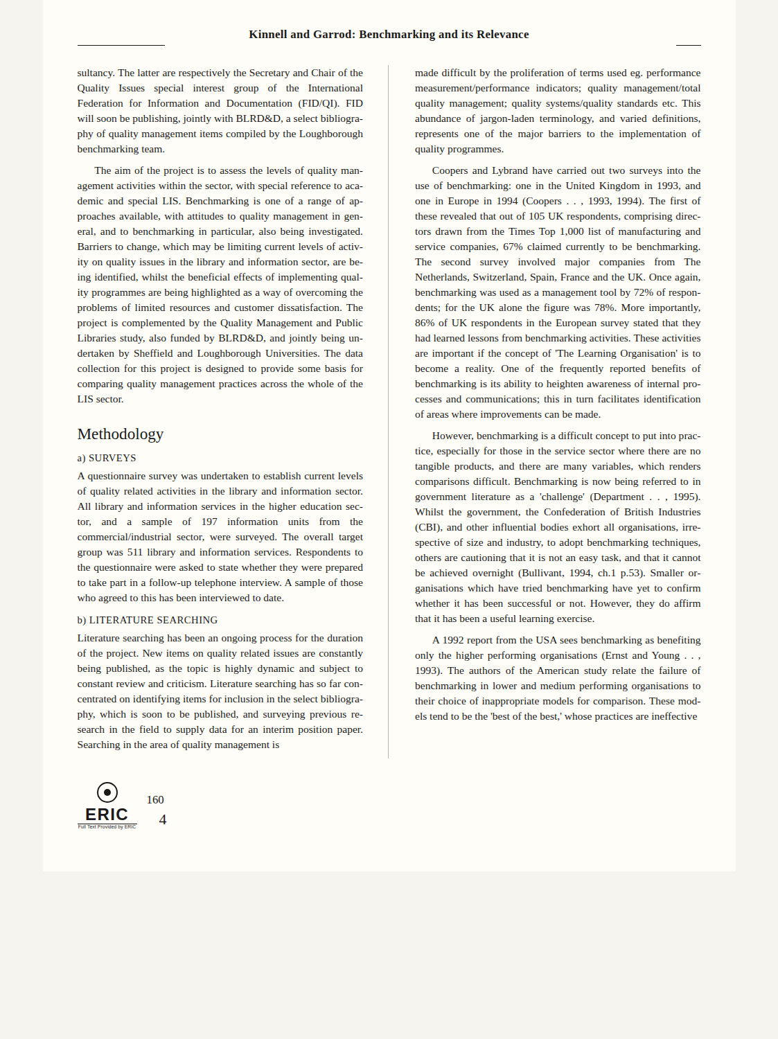Kinnell and Garrod: Benchmarking and its Relevance
sultancy. The latter are respectively the Secretary and Chair of the Quality Issues special interest group of the International Federation for Information and Documentation (FID/QI). FID will soon be publishing, jointly with BLRD&D, a select bibliography of quality management items compiled by the Loughborough benchmarking team.
The aim of the project is to assess the levels of quality management activities within the sector, with special reference to academic and special LIS. Benchmarking is one of a range of approaches available, with attitudes to quality management in general, and to benchmarking in particular, also being investigated. Barriers to change, which may be limiting current levels of activity on quality issues in the library and information sector, are being identified, whilst the beneficial effects of implementing quality programmes are being highlighted as a way of overcoming the problems of limited resources and customer dissatisfaction. The project is complemented by the Quality Management and Public Libraries study, also funded by BLRD&D, and jointly being undertaken by Sheffield and Loughborough Universities. The data collection for this project is designed to provide some basis for comparing quality management practices across the whole of the LIS sector.
Methodology
a) SURVEYS
A questionnaire survey was undertaken to establish current levels of quality related activities in the library and information sector. All library and information services in the higher education sector, and a sample of 197 information units from the commercial/industrial sector, were surveyed. The overall target group was 511 library and information services. Respondents to the questionnaire were asked to state whether they were prepared to take part in a follow-up telephone interview. A sample of those who agreed to this has been interviewed to date.
b) LITERATURE SEARCHING
Literature searching has been an ongoing process for the duration of the project. New items on quality related issues are constantly being published, as the topic is highly dynamic and subject to constant review and criticism. Literature searching has so far concentrated on identifying items for inclusion in the select bibliography, which is soon to be published, and surveying previous research in the field to supply data for an interim position paper. Searching in the area of quality management is
made difficult by the proliferation of terms used eg. performance measurement/performance indicators; quality management/total quality management; quality systems/quality standards etc. This abundance of jargon-laden terminology, and varied definitions, represents one of the major barriers to the implementation of quality programmes.
Coopers and Lybrand have carried out two surveys into the use of benchmarking: one in the United Kingdom in 1993, and one in Europe in 1994 (Coopers . . , 1993, 1994). The first of these revealed that out of 105 UK respondents, comprising directors drawn from the Times Top 1,000 list of manufacturing and service companies, 67% claimed currently to be benchmarking. The second survey involved major companies from The Netherlands, Switzerland, Spain, France and the UK. Once again, benchmarking was used as a management tool by 72% of respondents; for the UK alone the figure was 78%. More importantly, 86% of UK respondents in the European survey stated that they had learned lessons from benchmarking activities. These activities are important if the concept of 'The Learning Organisation' is to become a reality. One of the frequently reported benefits of benchmarking is its ability to heighten awareness of internal processes and communications; this in turn facilitates identification of areas where improvements can be made.
However, benchmarking is a difficult concept to put into practice, especially for those in the service sector where there are no tangible products, and there are many variables, which renders comparisons difficult. Benchmarking is now being referred to in government literature as a 'challenge' (Department . . , 1995). Whilst the government, the Confederation of British Industries (CBI), and other influential bodies exhort all organisations, irrespective of size and industry, to adopt benchmarking techniques, others are cautioning that it is not an easy task, and that it cannot be achieved overnight (Bullivant, 1994, ch.1 p.53). Smaller organisations which have tried benchmarking have yet to confirm whether it has been successful or not. However, they do affirm that it has been a useful learning exercise.
A 1992 report from the USA sees benchmarking as benefiting only the higher performing organisations (Ernst and Young . . , 1993). The authors of the American study relate the failure of benchmarking in lower and medium performing organisations to their choice of inappropriate models for comparison. These models tend to be the 'best of the best,' whose practices are ineffective
ERIC
Full Text Provided by ERIC
160 4